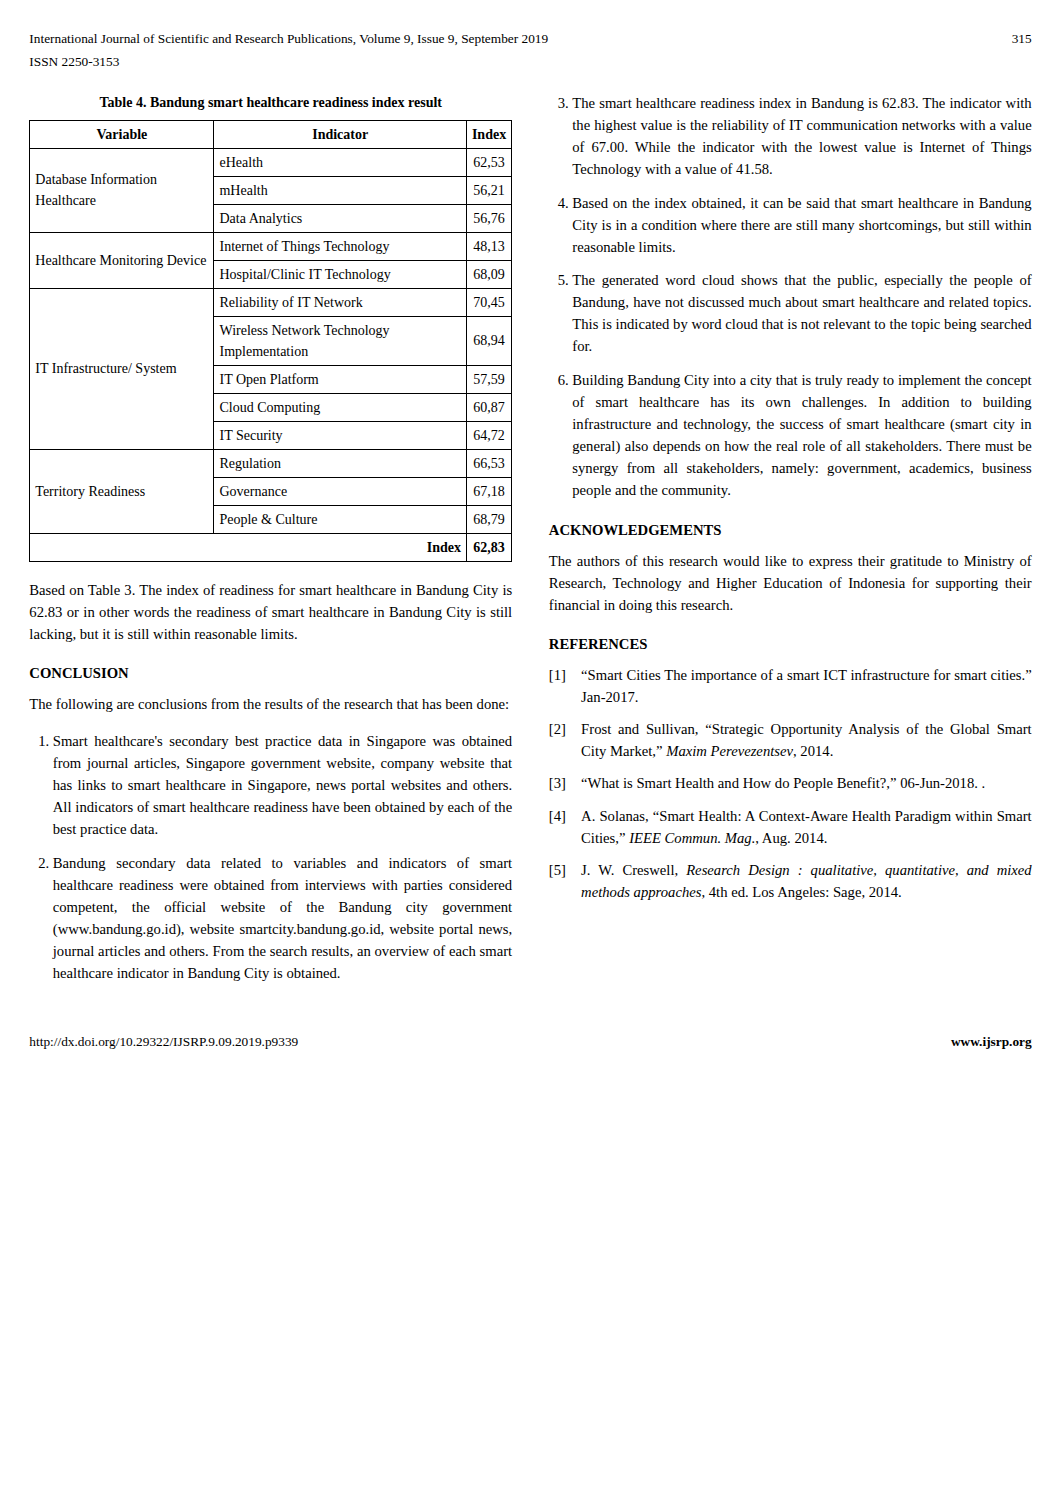International Journal of Scientific and Research Publications, Volume 9, Issue 9, September 2019 315
ISSN 2250-3153
Table 4. Bandung smart healthcare readiness index result
| Variable | Indicator | Index |
| --- | --- | --- |
| Database Information Healthcare | eHealth | 62,53 |
| mHealth | 56,21 |
| Data Analytics | 56,76 |
| Healthcare Monitoring Device | Internet of Things Technology | 48,13 |
| Hospital/Clinic IT Technology | 68,09 |
| IT Infrastructure/ System | Reliability of IT Network | 70,45 |
| Wireless Network Technology Implementation | 68,94 |
| IT Open Platform | 57,59 |
| Cloud Computing | 60,87 |
| IT Security | 64,72 |
| Territory Readiness | Regulation | 66,53 |
| Governance | 67,18 |
| People & Culture | 68,79 |
| Index | 62,83 |
Based on Table 3. The index of readiness for smart healthcare in Bandung City is 62.83 or in other words the readiness of smart healthcare in Bandung City is still lacking, but it is still within reasonable limits.
Conclusion
The following are conclusions from the results of the research that has been done:
Smart healthcare's secondary best practice data in Singapore was obtained from journal articles, Singapore government website, company website that has links to smart healthcare in Singapore, news portal websites and others. All indicators of smart healthcare readiness have been obtained by each of the best practice data.
Bandung secondary data related to variables and indicators of smart healthcare readiness were obtained from interviews with parties considered competent, the official website of the Bandung city government (www.bandung.go.id), website smartcity.bandung.go.id, website portal news, journal articles and others. From the search results, an overview of each smart healthcare indicator in Bandung City is obtained.
The smart healthcare readiness index in Bandung is 62.83. The indicator with the highest value is the reliability of IT communication networks with a value of 67.00. While the indicator with the lowest value is Internet of Things Technology with a value of 41.58.
Based on the index obtained, it can be said that smart healthcare in Bandung City is in a condition where there are still many shortcomings, but still within reasonable limits.
The generated word cloud shows that the public, especially the people of Bandung, have not discussed much about smart healthcare and related topics. This is indicated by word cloud that is not relevant to the topic being searched for.
Building Bandung City into a city that is truly ready to implement the concept of smart healthcare has its own challenges. In addition to building infrastructure and technology, the success of smart healthcare (smart city in general) also depends on how the real role of all stakeholders. There must be synergy from all stakeholders, namely: government, academics, business people and the community.
Acknowledgements
The authors of this research would like to express their gratitude to Ministry of Research, Technology and Higher Education of Indonesia for supporting their financial in doing this research.
References
[1]“Smart Cities The importance of a smart ICT infrastructure for smart cities.” Jan-2017.
[2] Frost and Sullivan, “Strategic Opportunity Analysis of the Global Smart City Market,” Maxim Perevezentsev, 2014.
[3]“What is Smart Health and How do People Benefit?,” 06-Jun-2018. .
[4] A. Solanas, “Smart Health: A Context-Aware Health Paradigm within Smart Cities,” IEEE Commun. Mag., Aug. 2014.
[5] J. W. Creswell, Research Design : qualitative, quantitative, and mixed methods approaches, 4th ed. Los Angeles: Sage, 2014.
http://dx.doi.org/10.29322/IJSRP.9.09.2019.p9339 www.ijsrp.org